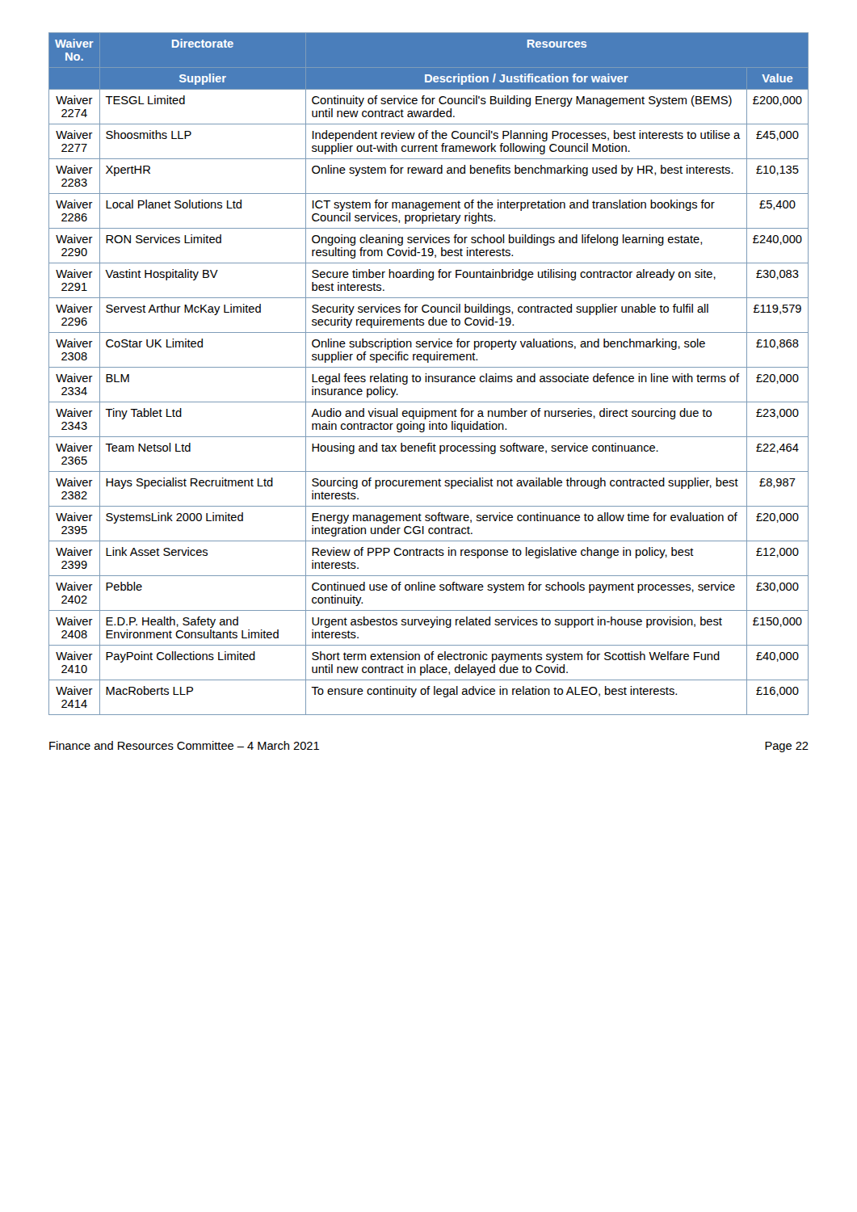| Waiver No. | Directorate | Resources |
| --- | --- | --- |
| | Supplier | Description / Justification for waiver | Value |
| Waiver 2274 | TESGL Limited | Continuity of service for Council's Building Energy Management System (BEMS) until new contract awarded. | £200,000 |
| Waiver 2277 | Shoosmiths LLP | Independent review of the Council's Planning Processes, best interests to utilise a supplier out-with current framework following Council Motion. | £45,000 |
| Waiver 2283 | XpertHR | Online system for reward and benefits benchmarking used by HR, best interests. | £10,135 |
| Waiver 2286 | Local Planet Solutions Ltd | ICT system for management of the interpretation and translation bookings for Council services, proprietary rights. | £5,400 |
| Waiver 2290 | RON Services Limited | Ongoing cleaning services for school buildings and lifelong learning estate, resulting from Covid-19, best interests. | £240,000 |
| Waiver 2291 | Vastint Hospitality BV | Secure timber hoarding for Fountainbridge utilising contractor already on site, best interests. | £30,083 |
| Waiver 2296 | Servest Arthur McKay Limited | Security services for Council buildings, contracted supplier unable to fulfil all security requirements due to Covid-19. | £119,579 |
| Waiver 2308 | CoStar UK Limited | Online subscription service for property valuations, and benchmarking, sole supplier of specific requirement. | £10,868 |
| Waiver 2334 | BLM | Legal fees relating to insurance claims and associate defence in line with terms of insurance policy. | £20,000 |
| Waiver 2343 | Tiny Tablet Ltd | Audio and visual equipment for a number of nurseries, direct sourcing due to main contractor going into liquidation. | £23,000 |
| Waiver 2365 | Team Netsol Ltd | Housing and tax benefit processing software, service continuance. | £22,464 |
| Waiver 2382 | Hays Specialist Recruitment Ltd | Sourcing of procurement specialist not available through contracted supplier, best interests. | £8,987 |
| Waiver 2395 | SystemsLink 2000 Limited | Energy management software, service continuance to allow time for evaluation of integration under CGI contract. | £20,000 |
| Waiver 2399 | Link Asset Services | Review of PPP Contracts in response to legislative change in policy, best interests. | £12,000 |
| Waiver 2402 | Pebble | Continued use of online software system for schools payment processes, service continuity. | £30,000 |
| Waiver 2408 | E.D.P. Health, Safety and Environment Consultants Limited | Urgent asbestos surveying related services to support in-house provision, best interests. | £150,000 |
| Waiver 2410 | PayPoint Collections Limited | Short term extension of electronic payments system for Scottish Welfare Fund until new contract in place, delayed due to Covid. | £40,000 |
| Waiver 2414 | MacRoberts LLP | To ensure continuity of legal advice in relation to ALEO, best interests. | £16,000 |
Finance and Resources Committee – 4 March 2021
Page 22